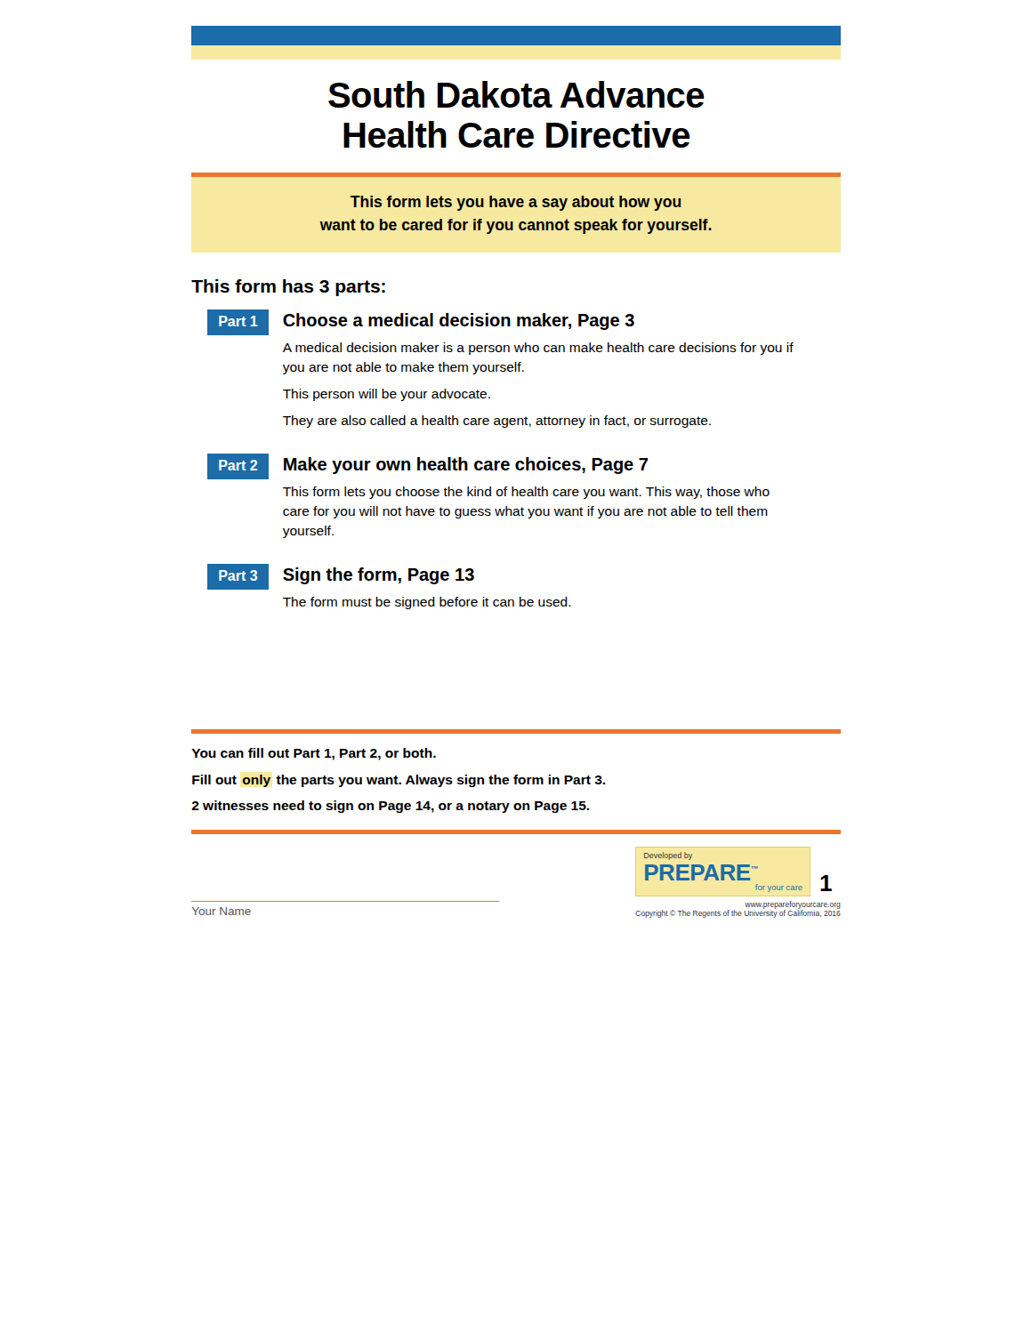South Dakota Advance
Health Care Directive
This form lets you have a say about how you
want to be cared for if you cannot speak for yourself.
This form has 3 parts:
Part 1
Choose a medical decision maker, Page 3
A medical decision maker is a person who can make health care decisions for you if you are not able to make them yourself.
This person will be your advocate.
They are also called a health care agent, attorney in fact, or surrogate.
Part 2
Make your own health care choices, Page 7
This form lets you choose the kind of health care you want. This way, those who care for you will not have to guess what you want if you are not able to tell them yourself.
Part 3
Sign the form, Page 13
The form must be signed before it can be used.
You can fill out Part 1, Part 2, or both.
Fill out only the parts you want. Always sign the form in Part 3.
2 witnesses need to sign on Page 14, or a notary on Page 15.
Your Name
Developed by
PREPARE™
for your care
1
www.prepareforyourcare.org
Copyright © The Regents of the University of California, 2016